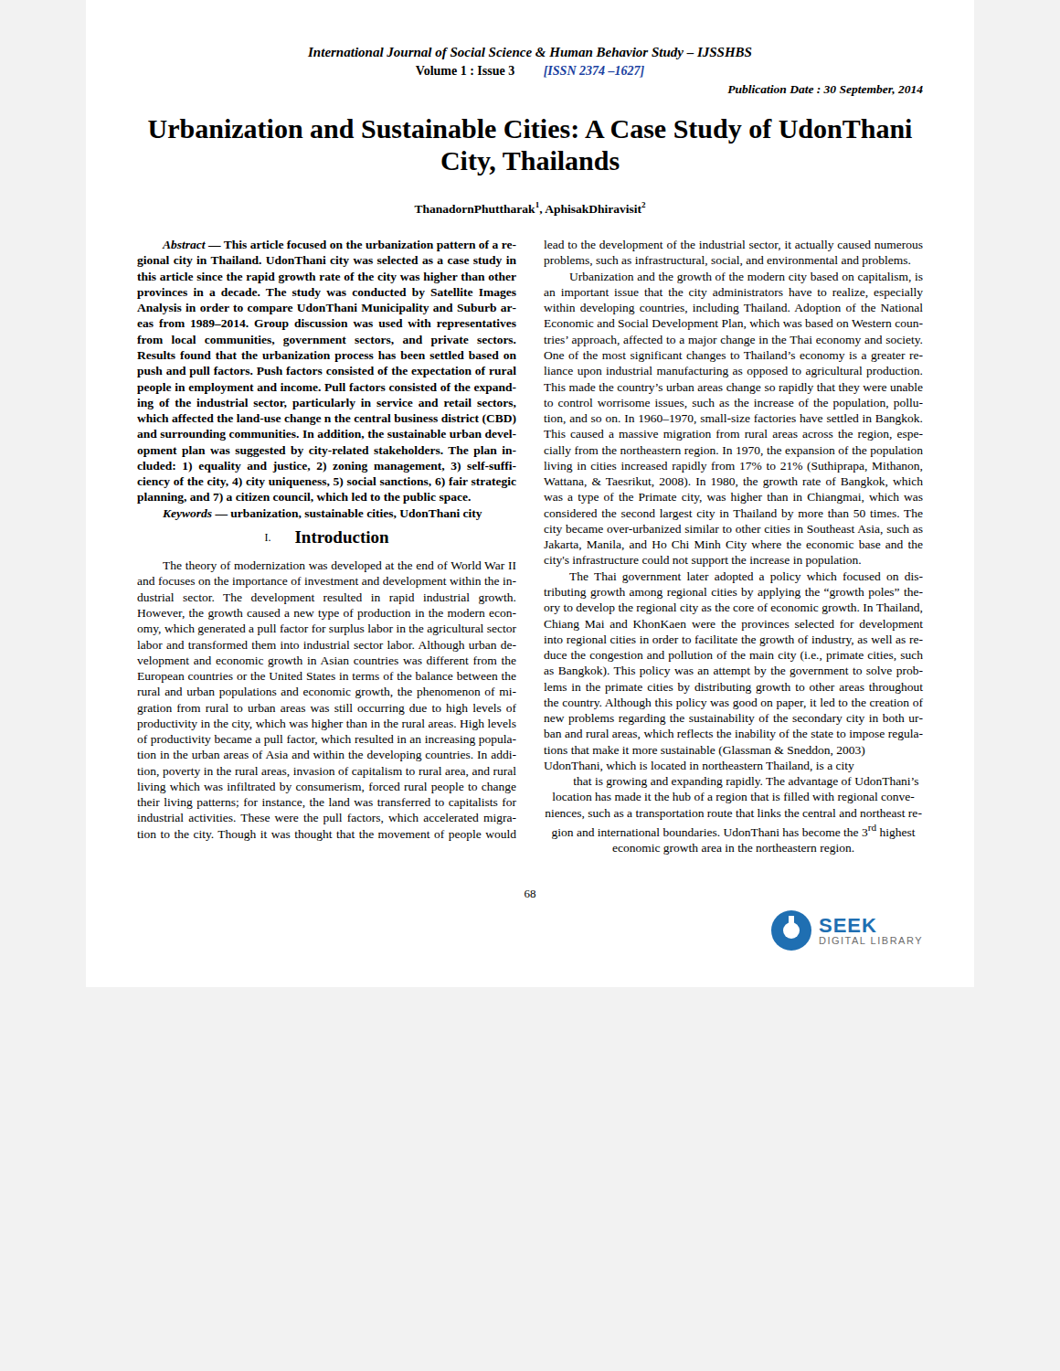International Journal of Social Science & Human Behavior Study – IJSSHBS
Volume 1 : Issue 3 [ISSN 2374 –1627]
Publication Date : 30 September, 2014
Urbanization and Sustainable Cities: A Case Study of UdonThani City, Thailands
ThanadornPhuttharak1, AphisakDhiravisit2
Abstract — This article focused on the urbanization pattern of a regional city in Thailand. UdonThani city was selected as a case study in this article since the rapid growth rate of the city was higher than other provinces in a decade. The study was conducted by Satellite Images Analysis in order to compare UdonThani Municipality and Suburb areas from 1989–2014. Group discussion was used with representatives from local communities, government sectors, and private sectors. Results found that the urbanization process has been settled based on push and pull factors. Push factors consisted of the expectation of rural people in employment and income. Pull factors consisted of the expanding of the industrial sector, particularly in service and retail sectors, which affected the land-use change n the central business district (CBD) and surrounding communities. In addition, the sustainable urban development plan was suggested by city-related stakeholders. The plan included: 1) equality and justice, 2) zoning management, 3) self-sufficiency of the city, 4) city uniqueness, 5) social sanctions, 6) fair strategic planning, and 7) a citizen council, which led to the public space.
Keywords — urbanization, sustainable cities, UdonThani city
I. Introduction
The theory of modernization was developed at the end of World War II and focuses on the importance of investment and development within the industrial sector. The development resulted in rapid industrial growth. However, the growth caused a new type of production in the modern economy, which generated a pull factor for surplus labor in the agricultural sector labor and transformed them into industrial sector labor. Although urban development and economic growth in Asian countries was different from the European countries or the United States in terms of the balance between the rural and urban populations and economic growth, the phenomenon of migration from rural to urban areas was still occurring due to high levels of productivity in the city, which was higher than in the rural areas. High levels of productivity became a pull factor, which resulted in an increasing population in the urban areas of Asia and within the developing countries. In addition, poverty in the rural areas, invasion of capitalism to rural area, and rural living which was infiltrated by consumerism, forced rural people to change their living patterns; for instance, the land was transferred to capitalists for industrial activities. These were the pull factors, which accelerated migration to the city. Though it was thought that the movement of people would lead to the development of the industrial sector, it actually caused numerous problems, such as infrastructural, social, and environmental and problems.
Urbanization and the growth of the modern city based on capitalism, is an important issue that the city administrators have to realize, especially within developing countries, including Thailand. Adoption of the National Economic and Social Development Plan, which was based on Western countries’ approach, affected to a major change in the Thai economy and society. One of the most significant changes to Thailand’s economy is a greater reliance upon industrial manufacturing as opposed to agricultural production. This made the country’s urban areas change so rapidly that they were unable to control worrisome issues, such as the increase of the population, pollution, and so on. In 1960–1970, small-size factories have settled in Bangkok. This caused a massive migration from rural areas across the region, especially from the northeastern region. In 1970, the expansion of the population living in cities increased rapidly from 17% to 21% (Suthiprapa, Mithanon, Wattana, & Taesrikut, 2008). In 1980, the growth rate of Bangkok, which was a type of the Primate city, was higher than in Chiangmai, which was considered the second largest city in Thailand by more than 50 times. The city became over-urbanized similar to other cities in Southeast Asia, such as Jakarta, Manila, and Ho Chi Minh City where the economic base and the city's infrastructure could not support the increase in population.
The Thai government later adopted a policy which focused on distributing growth among regional cities by applying the “growth poles” theory to develop the regional city as the core of economic growth. In Thailand, Chiang Mai and KhonKaen were the provinces selected for development into regional cities in order to facilitate the growth of industry, as well as reduce the congestion and pollution of the main city (i.e., primate cities, such as Bangkok). This policy was an attempt by the government to solve problems in the primate cities by distributing growth to other areas throughout the country. Although this policy was good on paper, it led to the creation of new problems regarding the sustainability of the secondary city in both urban and rural areas, which reflects the inability of the state to impose regulations that make it more sustainable (Glassman & Sneddon, 2003)
UdonThani, which is located in northeastern Thailand, is a city
that is growing and expanding rapidly. The advantage of UdonThani’s location has made it the hub of a region that is filled with regional conveniences, such as a transportation route that links the central and northeast region and international boundaries. UdonThani has become the 3rd highest economic growth area in the northeastern region.
68
SEEK
DIGITAL LIBRARY